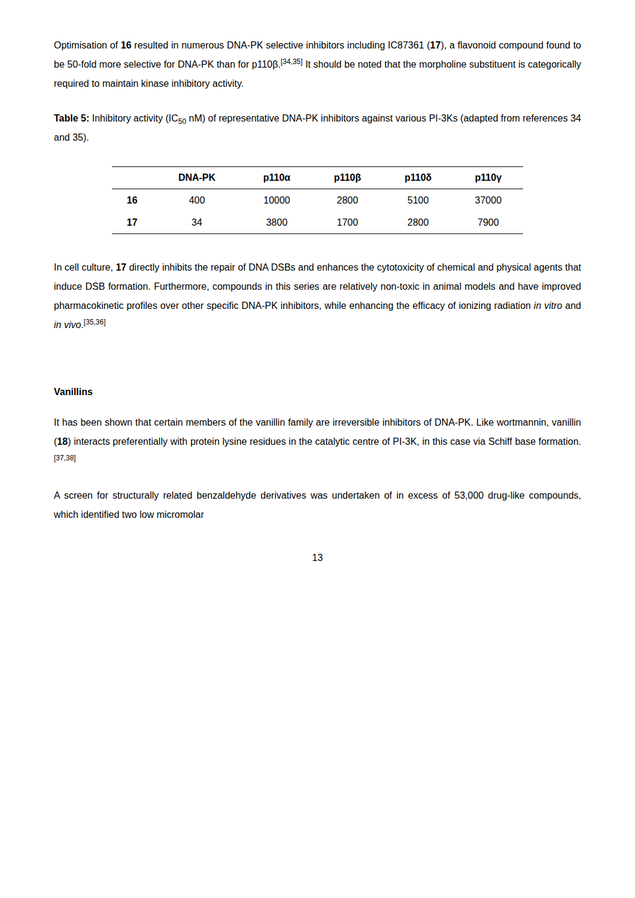Optimisation of 16 resulted in numerous DNA-PK selective inhibitors including IC87361 (17), a flavonoid compound found to be 50-fold more selective for DNA-PK than for p110β.[34,35] It should be noted that the morpholine substituent is categorically required to maintain kinase inhibitory activity.
Table 5: Inhibitory activity (IC50 nM) of representative DNA-PK inhibitors against various PI-3Ks (adapted from references 34 and 35).
| | DNA-PK | p110α | p110β | p110δ | p110γ |
| --- | --- | --- | --- | --- | --- |
| 16 | 400 | 10000 | 2800 | 5100 | 37000 |
| 17 | 34 | 3800 | 1700 | 2800 | 7900 |
In cell culture, 17 directly inhibits the repair of DNA DSBs and enhances the cytotoxicity of chemical and physical agents that induce DSB formation. Furthermore, compounds in this series are relatively non-toxic in animal models and have improved pharmacokinetic profiles over other specific DNA-PK inhibitors, while enhancing the efficacy of ionizing radiation in vitro and in vivo.[35,36]
Vanillins
It has been shown that certain members of the vanillin family are irreversible inhibitors of DNA-PK. Like wortmannin, vanillin (18) interacts preferentially with protein lysine residues in the catalytic centre of PI-3K, in this case via Schiff base formation.[37,38]
A screen for structurally related benzaldehyde derivatives was undertaken of in excess of 53,000 drug-like compounds, which identified two low micromolar
13